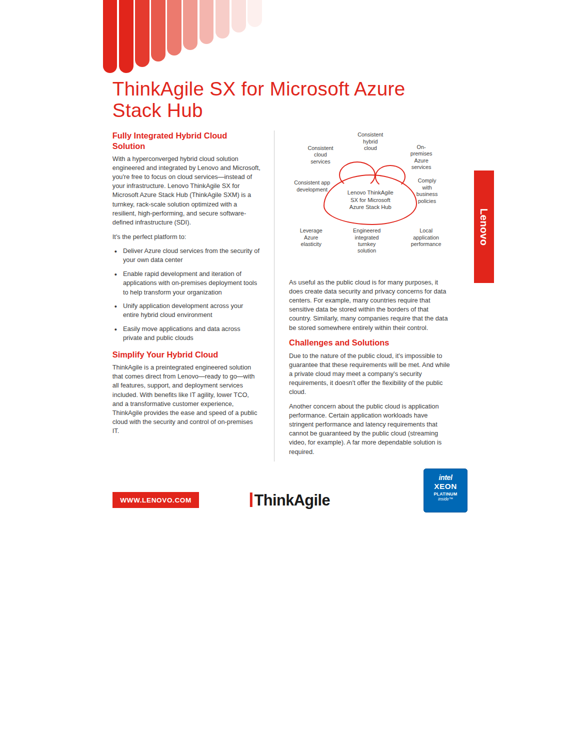Lenovo
ThinkAgile SX for Microsoft Azure Stack Hub
Fully Integrated Hybrid Cloud Solution
With a hyperconverged hybrid cloud solution engineered and integrated by Lenovo and Microsoft, you're free to focus on cloud services—instead of your infrastructure. Lenovo ThinkAgile SX for Microsoft Azure Stack Hub (ThinkAgile SXM) is a turnkey, rack-scale solution optimized with a resilient, high-performing, and secure software-defined infrastructure (SDI).
It's the perfect platform to:
Deliver Azure cloud services from the security of your own data center
Enable rapid development and iteration of applications with on-premises deployment tools to help transform your organization
Unify application development across your entire hybrid cloud environment
Easily move applications and data across private and public clouds
Simplify Your Hybrid Cloud
ThinkAgile is a preintegrated engineered solution that comes direct from Lenovo—ready to go—with all features, support, and deployment services included. With benefits like IT agility, lower TCO, and a transformative customer experience, ThinkAgile provides the ease and speed of a public cloud with the security and control of on-premises IT.
Consistent
hybrid
cloud
Consistent
cloud
services
On-
premises
Azure
services
Consistent app
development
Comply
with
business
policies
Leverage
Azure
elasticity
Engineered
integrated
turnkey
solution
Local
application
performance
Lenovo ThinkAgile
SX for Microsoft
Azure Stack Hub
As useful as the public cloud is for many purposes, it does create data security and privacy concerns for data centers. For example, many countries require that sensitive data be stored within the borders of that country. Similarly, many companies require that the data be stored somewhere entirely within their control.
Challenges and Solutions
Due to the nature of the public cloud, it's impossible to guarantee that these requirements will be met. And while a private cloud may meet a company's security requirements, it doesn't offer the flexibility of the public cloud.
Another concern about the public cloud is application performance. Certain application workloads have stringent performance and latency requirements that cannot be guaranteed by the public cloud (streaming video, for example). A far more dependable solution is required.
WWW.LENOVO.COM
ThinkAgile
intel
XEON
PLATINUM
inside™